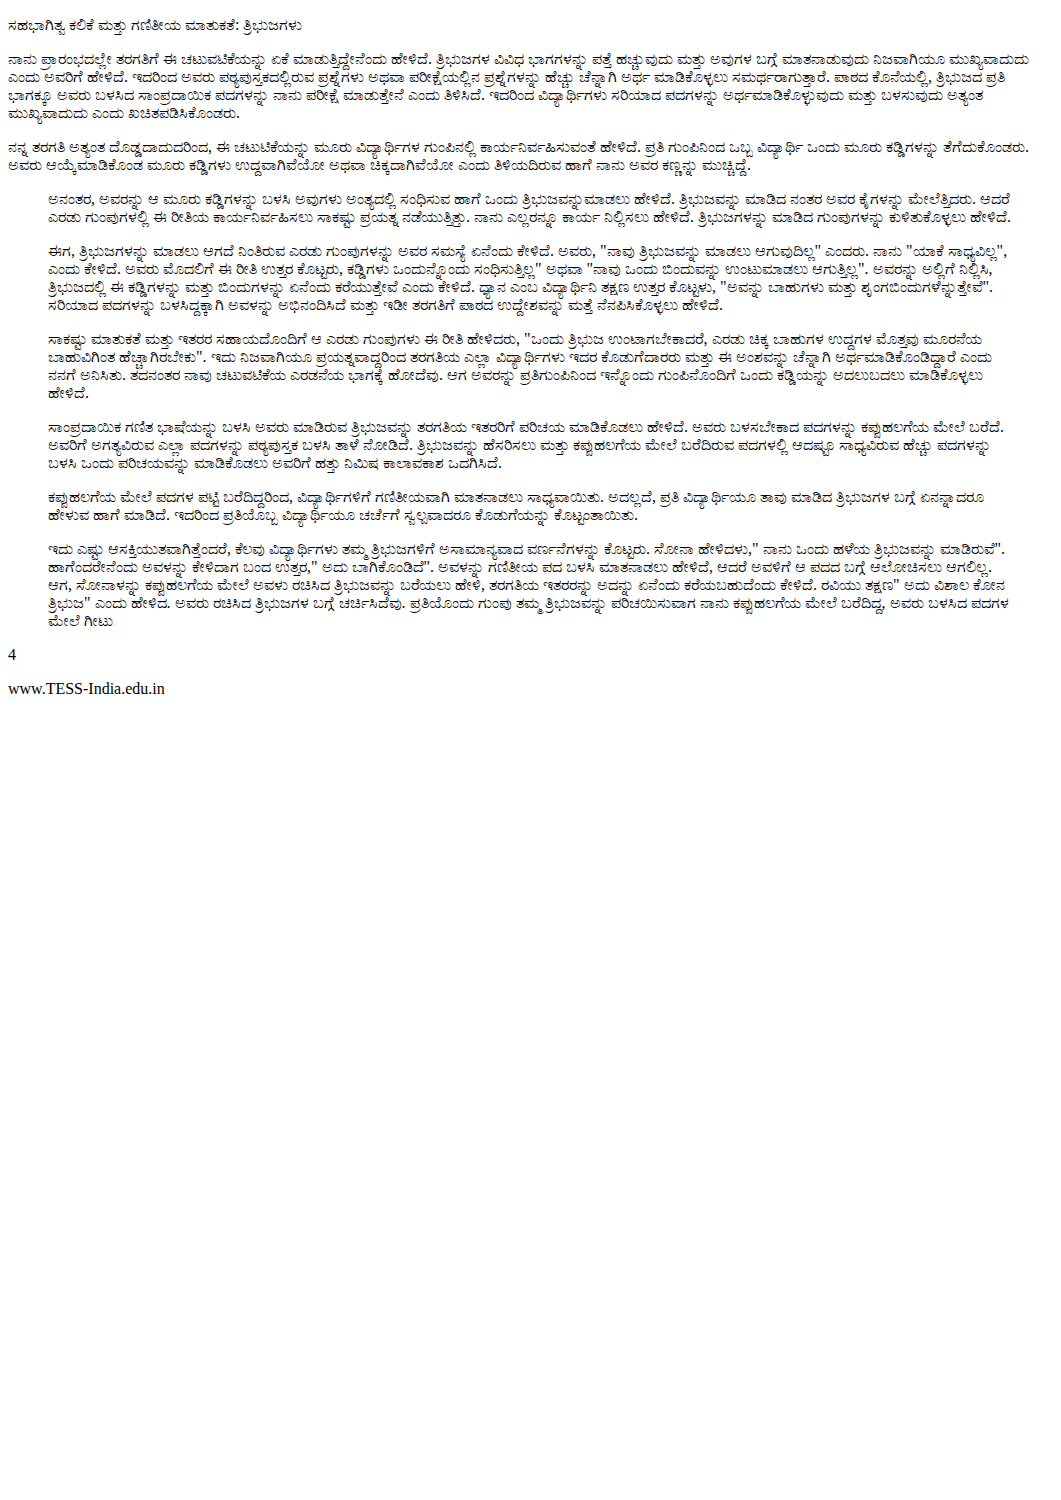ಸಹಭಾಗಿತ್ವ ಕಲಿಕೆ ಮತ್ತು ಗಣಿತೀಯ ಮಾತುಕತೆ: ತ್ರಿಭುಜಗಳು
ನಾನು ಪ್ರಾರಂಭದಲ್ಲೇ ತರಗತಿಗೆ ಈ ಚಟುವಟಿಕೆಯನ್ನು ಏಕೆ ಮಾಡುತ್ತಿದ್ದೇನೆಂದು ಹೇಳಿದೆ. ತ್ರಿಭುಜಗಳ ವಿವಿಧ ಭಾಗಗಳನ್ನು ಪತ್ತೆ ಹಚ್ಚುವುದು ಮತ್ತು ಅವುಗಳ ಬಗ್ಗೆ ಮಾತನಾಡುವುದು ನಿಜವಾಗಿಯೂ ಮುಖ್ಯವಾದುದು ಎಂದು ಅವರಿಗೆ ಹೇಳಿದೆ. ಇದರಿಂದ ಅವರು ಪಠ್ಯಪುಸ್ತಕದಲ್ಲಿರುವ ಪ್ರಶ್ನೆಗಳು ಅಥವಾ ಪರೀಕ್ಷೆಯಲ್ಲಿನ ಪ್ರಶ್ನೆಗಳನ್ನು ಹೆಚ್ಚು ಚೆನ್ನಾಗಿ ಅರ್ಥ ಮಾಡಿಕೊಳ್ಳಲು ಸಮರ್ಥರಾಗುತ್ತಾರೆ. ಪಾಠದ ಕೊನೆಯಲ್ಲಿ, ತ್ರಿಭುಜದ ಪ್ರತಿ ಭಾಗಕ್ಕೂ ಅವರು ಬಳಸಿದ ಸಾಂಪ್ರದಾಯಿಕ ಪದಗಳನ್ನು ನಾನು ಪರೀಕ್ಷೆ ಮಾಡುತ್ತೇನೆ ಎಂದು ತಿಳಿಸಿದೆ. ಇದರಿಂದ ವಿದ್ಯಾರ್ಥಿಗಳು ಸರಿಯಾದ ಪದಗಳನ್ನು ಅರ್ಥಮಾಡಿಕೊಳ್ಳುವುದು ಮತ್ತು ಬಳಸುವುದು ಅತ್ಯಂತ ಮುಖ್ಯವಾದುದು ಎಂದು ಖಚಿತಪಡಿಸಿಕೊಂಡರು.
ನನ್ನ ತರಗತಿ ಅತ್ಯಂತ ದೊಡ್ಡದಾದುದರಿಂದ, ಈ ಚಟುಟಿಕೆಯನ್ನು ಮೂರು ವಿದ್ಯಾರ್ಥಿಗಳ ಗುಂಪಿನಲ್ಲಿ ಕಾರ್ಯನಿರ್ವಹಿಸುವಂತೆ ಹೇಳಿದೆ. ಪ್ರತಿ ಗುಂಪಿನಿಂದ ಒಬ್ಬ ವಿದ್ಯಾರ್ಥಿ ಒಂದು ಮೂರು ಕಡ್ಡಿಗಳನ್ನು ತೆಗೆದುಕೊಂಡರು. ಅವರು ಆಯ್ಕೆಮಾಡಿಕೊಂಡ ಮೂರು ಕಡ್ಡಿಗಳು ಉದ್ದವಾಗಿವೆಯೋ ಅಥವಾ ಚಿಕ್ಕದಾಗಿವೆಯೋ ಎಂದು ತಿಳಿಯದಿರುವ ಹಾಗೆ ನಾನು ಅವರ ಕಣ್ಣನ್ನು ಮುಚ್ಚಿದ್ದೆ.
ಅನಂತರ, ಅವರನ್ನು ಆ ಮೂರು ಕಡ್ಡಿಗಳನ್ನು ಬಳಸಿ ಅವುಗಳು ಅಂತ್ಯದಲ್ಲಿ ಸಂಧಿಸುವ ಹಾಗೆ ಒಂದು ತ್ರಿಭುಜವನ್ನುಮಾಡಲು ಹೇಳಿದೆ. ತ್ರಿಭುಜವನ್ನು ಮಾಡಿದ ನಂತರ ಅವರ ಕೈಗಳನ್ನು ಮೇಲೆತ್ತಿದರು. ಆದರೆ ಎರಡು ಗುಂಪುಗಳಲ್ಲಿ ಈ ರೀತಿಯ ಕಾರ್ಯನಿರ್ವಹಿಸಲು ಸಾಕಷ್ಟು ಪ್ರಯತ್ನ ನಡೆಯುತ್ತಿತ್ತು. ನಾನು ಎಲ್ಲರನ್ನೂ ಕಾರ್ಯ ನಿಲ್ಲಿಸಲು ಹೇಳಿದೆ. ತ್ರಿಭುಜಗಳನ್ನು ಮಾಡಿದ ಗುಂಪುಗಳನ್ನು ಕುಳಿತುಕೊಳ್ಳಲು ಹೇಳಿದೆ.
ಈಗ, ತ್ರಿಭುಜಗಳನ್ನು ಮಾಡಲು ಆಗದೆ ನಿಂತಿರುವ ಎರಡು ಗುಂಪುಗಳನ್ನು ಅವರ ಸಮಸ್ಯೆ ಏನೆಂದು ಕೇಳಿದೆ. ಅವರು, "ನಾವು ತ್ರಿಭುಜವನ್ನು ಮಾಡಲು ಆಗುವುದಿಲ್ಲ" ಎಂದರು. ನಾನು "ಯಾಕೆ ಸಾಧ್ಯವಿಲ್ಲ", ಎಂದು ಕೇಳಿದೆ. ಅವರು ಮೊದಲಿಗೆ ಈ ರೀತಿ ಉತ್ತರ ಕೊಟ್ಟರು, ಕಡ್ಡಿಗಳು ಒಂದುನ್ನೊಂದು ಸಂಧಿಸುತ್ತಿಲ್ಲ" ಅಥವಾ "ನಾವು ಒಂದು ಬಿಂದುವನ್ನು ಉಂಟುಮಾಡಲು ಆಗುತ್ತಿಲ್ಲ". ಅವರನ್ನು ಅಲ್ಲಿಗೆ ನಿಲ್ಲಿಸಿ, ತ್ರಿಭುಜದಲ್ಲಿ ಈ ಕಡ್ಡಿಗಳನ್ನು ಮತ್ತು ಬಿಂದುಗಳನ್ನು ಏನೆಂದು ಕರೆಯುತ್ತೇವೆ ಎಂದು ಕೇಳಿದೆ. ಧ್ಯಾನ ಎಂಬ ವಿದ್ಯಾರ್ಥಿನಿ ತಕ್ಷಣ ಉತ್ತರ ಕೊಟ್ಟಳು, "ಅವನ್ನು ಬಾಹುಗಳು ಮತ್ತು ಶೃಂಗಬಿಂದುಗಳೆನ್ನುತ್ತೇವೆ". ಸರಿಯಾದ ಪದಗಳನ್ನು ಬಳಸಿದ್ದಕ್ಕಾಗಿ ಅವಳನ್ನು ಅಭಿನಂದಿಸಿದೆ ಮತ್ತು ಇಡೀ ತರಗತಿಗೆ ಪಾಠದ ಉದ್ದೇಶವನ್ನು ಮತ್ತೆ ನೆನಪಿಸಿಕೊಳ್ಳಲು ಹೇಳಿದೆ.
ಸಾಕಷ್ಟು ಮಾತುಕತೆ ಮತ್ತು ಇತರರ ಸಹಾಯದೊಂದಿಗೆ ಆ ಎರಡು ಗುಂಪುಗಳು ಈ ರೀತಿ ಹೇಳಿದರು, "ಒಂದು ತ್ರಿಭುಜ ಉಂಟಾಗಬೇಕಾದರೆ, ಎರಡು ಚಿಕ್ಕ ಬಾಹುಗಳ ಉದ್ದಗಳ ಮೊತ್ತವು ಮೂರನೆಯ ಬಾಹುವಿಗಿಂತ ಹೆಚ್ಚಾಗಿರಬೇಕು". ಇದು ನಿಜವಾಗಿಯೂ ಪ್ರಯತ್ನವಾದ್ದರಿಂದ ತರಗತಿಯ ಎಲ್ಲಾ ವಿದ್ಯಾರ್ಥಿಗಳು ಇದರ ಕೊಡುಗೆದಾರರು ಮತ್ತು ಈ ಅಂಶವನ್ನು ಚೆನ್ನಾಗಿ ಅರ್ಥಮಾಡಿಕೊಂಡಿದ್ದಾರೆ ಎಂದು ನನಗೆ ಅನಿಸಿತು. ತದನಂತರ ನಾವು ಚಟುವಟಿಕೆಯ ಎರಡನೆಯ ಭಾಗಕ್ಕೆ ಹೋದೆವು. ಆಗ ಅವರನ್ನು ಪ್ರತಿಗುಂಪಿನಿಂದ ಇನ್ನೊಂದು ಗುಂಪಿನೊಂದಿಗೆ ಒಂದು ಕಡ್ಡಿಯನ್ನು ಅದಲುಬದಲು ಮಾಡಿಕೊಳ್ಳಲು ಹೇಳಿದೆ.
ಸಾಂಪ್ರದಾಯಿಕ ಗಣಿತ ಭಾಷೆಯನ್ನು ಬಳಸಿ ಅವರು ಮಾಡಿರುವ ತ್ರಿಭುಜವನ್ನು ತರಗತಿಯ ಇತರರಿಗೆ ಪರಿಚಯ ಮಾಡಿಕೊಡಲು ಹೇಳಿದೆ. ಅವರು ಬಳಸಬೇಕಾದ ಪದಗಳನ್ನು ಕಪ್ಪುಹಲಗೆಯ ಮೇಲೆ ಬರೆದೆ. ಅವರಿಗೆ ಅಗತ್ಯವಿರುವ ಎಲ್ಲಾ ಪದಗಳನ್ನು ಪಠ್ಯಪುಸ್ತಕ ಬಳಸಿ ತಾಳೆ ನೋಡಿದೆ. ತ್ರಿಭುಜವನ್ನು ಹೆಸರಿಸಲು ಮತ್ತು ಕಪ್ಪುಹಲಗೆಯ ಮೇಲೆ ಬರೆದಿರುವ ಪದಗಳಲ್ಲಿ ಆದಷ್ಟೂ ಸಾಧ್ಯವಿರುವ ಹೆಚ್ಚು ಪದಗಳನ್ನು ಬಳಸಿ ಒಂದು ಪರಿಚಯವನ್ನು ಮಾಡಿಕೊಡಲು ಅವರಿಗೆ ಹತ್ತು ನಿಮಿಷ ಕಾಲಾವಕಾಶ ಒದಗಿಸಿದೆ.
ಕಪ್ಪುಹಲಗೆಯ ಮೇಲೆ ಪದಗಳ ಪಟ್ಟಿ ಬರೆದಿದ್ದರಿಂದ, ವಿದ್ಯಾರ್ಥಿಗಳಿಗೆ ಗಣಿತೀಯವಾಗಿ ಮಾತನಾಡಲು ಸಾಧ್ಯವಾಯಿತು. ಅದಲ್ಲದೆ, ಪ್ರತಿ ವಿದ್ಯಾರ್ಥಿಯೂ ತಾವು ಮಾಡಿದ ತ್ರಿಭುಜಗಳ ಬಗ್ಗೆ ಏನನ್ನಾದರೂ ಹೇಳುವ ಹಾಗೆ ಮಾಡಿದೆ. ಇದರಿಂದ ಪ್ರತಿಯೊಬ್ಬ ವಿದ್ಯಾರ್ಥಿಯೂ ಚರ್ಚೆಗೆ ಸ್ವಲ್ಪವಾದರೂ ಕೊಡುಗೆಯನ್ನು ಕೊಟ್ಟಂತಾಯಿತು.
ಇದು ಎಷ್ಟು ಆಸಕ್ತಿಯುತವಾಗಿತ್ತೆಂದರೆ, ಕೆಲವು ವಿದ್ಯಾರ್ಥಿಗಳು ತಮ್ಮ ತ್ರಿಭುಜಗಳಿಗೆ ಅಸಾಮಾನ್ಯವಾದ ವರ್ಣನೆಗಳನ್ನು ಕೊಟ್ಟರು. ಸೋನಾ ಹೇಳಿದಳು," ನಾನು ಒಂದು ಹಳೆಯ ತ್ರಿಭುಜವನ್ನು ಮಾಡಿರುವೆ". ಹಾಗೆಂದರೇನೆಂದು ಅವಳನ್ನು ಕೇಳಿದಾಗ ಬಂದ ಉತ್ತರ," ಅದು ಬಾಗಿಕೊಂಡಿದೆ". ಅವಳನ್ನು ಗಣಿತೀಯ ಪದ ಬಳಸಿ ಮಾತನಾಡಲು ಹೇಳಿದೆ, ಆದರೆ ಅವಳಿಗೆ ಆ ಪದದ ಬಗ್ಗೆ ಆಲೋಚಿಸಲು ಆಗಲಿಲ್ಲ. ಆಗ, ಸೋನಾಳನ್ನು ಕಪ್ಪುಹಲಗೆಯ ಮೇಲೆ ಅವಳು ರಚಿಸಿದ ತ್ರಿಭುಜವನ್ನು ಬರೆಯಲು ಹೇಳಿ, ತರಗತಿಯ ಇತರರನ್ನು ಅದನ್ನು ಏನೆಂದು ಕರೆಯಬಹುದೆಂದು ಕೇಳಿದೆ. ರವಿಯು ತಕ್ಷಣ" ಅದು ವಿಶಾಲ ಕೋನ ತ್ರಿಭುಜ" ಎಂದು ಹೇಳಿದ. ಅವರು ರಚಿಸಿದ ತ್ರಿಭುಜಗಳ ಬಗ್ಗೆ ಚರ್ಚಿಸಿದೆವು. ಪ್ರತಿಯೊಂದು ಗುಂಪು ತಮ್ಮ ತ್ರಿಭುಜವನ್ನು ಪರಿಚಯಿಸುವಾಗ ನಾನು ಕಪ್ಪುಹಲಗೆಯ ಮೇಲೆ ಬರೆದಿದ್ದ, ಅವರು ಬಳಸಿದ ಪದಗಳ ಮೇಲೆ ಗೀಟು
4
www.TESS-India.edu.in